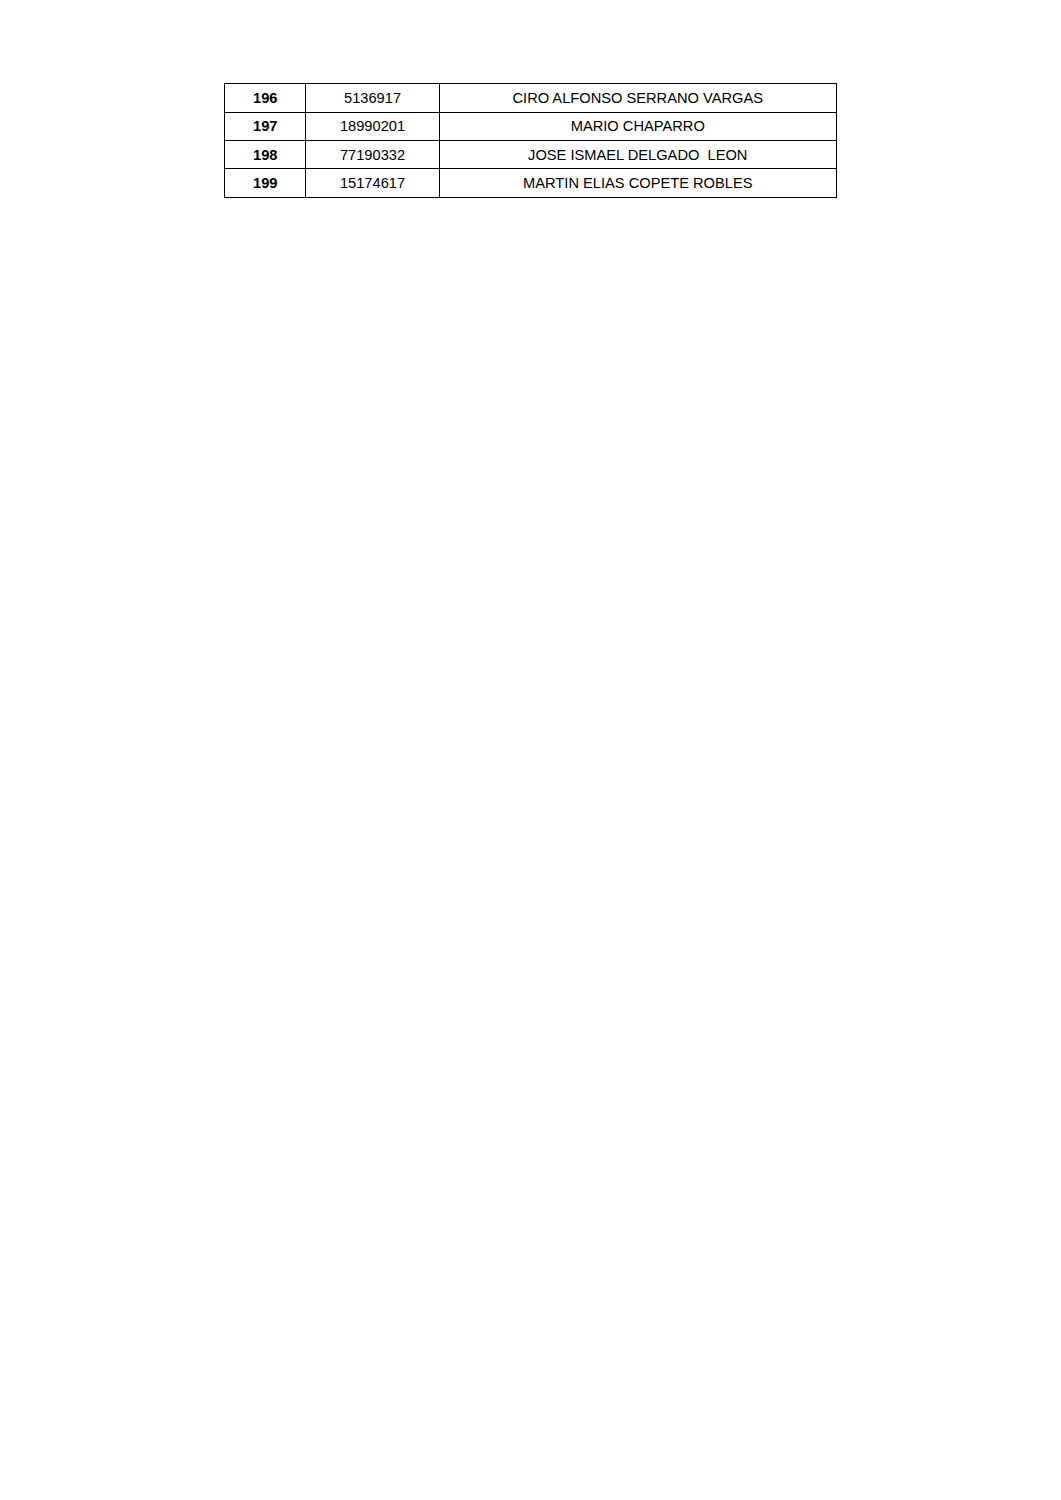| 196 | 5136917 | CIRO ALFONSO SERRANO VARGAS |
| 197 | 18990201 | MARIO CHAPARRO |
| 198 | 77190332 | JOSE ISMAEL DELGADO LEON |
| 199 | 15174617 | MARTIN ELIAS COPETE ROBLES |